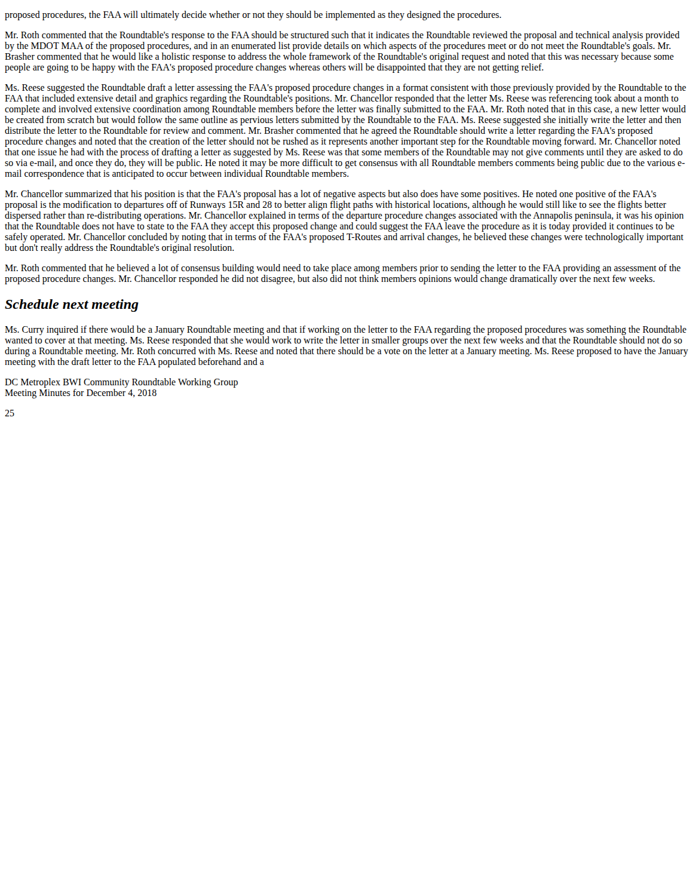proposed procedures, the FAA will ultimately decide whether or not they should be implemented as they designed the procedures.
Mr. Roth commented that the Roundtable's response to the FAA should be structured such that it indicates the Roundtable reviewed the proposal and technical analysis provided by the MDOT MAA of the proposed procedures, and in an enumerated list provide details on which aspects of the procedures meet or do not meet the Roundtable's goals. Mr. Brasher commented that he would like a holistic response to address the whole framework of the Roundtable's original request and noted that this was necessary because some people are going to be happy with the FAA's proposed procedure changes whereas others will be disappointed that they are not getting relief.
Ms. Reese suggested the Roundtable draft a letter assessing the FAA's proposed procedure changes in a format consistent with those previously provided by the Roundtable to the FAA that included extensive detail and graphics regarding the Roundtable's positions. Mr. Chancellor responded that the letter Ms. Reese was referencing took about a month to complete and involved extensive coordination among Roundtable members before the letter was finally submitted to the FAA. Mr. Roth noted that in this case, a new letter would be created from scratch but would follow the same outline as pervious letters submitted by the Roundtable to the FAA. Ms. Reese suggested she initially write the letter and then distribute the letter to the Roundtable for review and comment. Mr. Brasher commented that he agreed the Roundtable should write a letter regarding the FAA's proposed procedure changes and noted that the creation of the letter should not be rushed as it represents another important step for the Roundtable moving forward. Mr. Chancellor noted that one issue he had with the process of drafting a letter as suggested by Ms. Reese was that some members of the Roundtable may not give comments until they are asked to do so via e-mail, and once they do, they will be public. He noted it may be more difficult to get consensus with all Roundtable members comments being public due to the various e-mail correspondence that is anticipated to occur between individual Roundtable members.
Mr. Chancellor summarized that his position is that the FAA's proposal has a lot of negative aspects but also does have some positives. He noted one positive of the FAA's proposal is the modification to departures off of Runways 15R and 28 to better align flight paths with historical locations, although he would still like to see the flights better dispersed rather than re-distributing operations. Mr. Chancellor explained in terms of the departure procedure changes associated with the Annapolis peninsula, it was his opinion that the Roundtable does not have to state to the FAA they accept this proposed change and could suggest the FAA leave the procedure as it is today provided it continues to be safely operated. Mr. Chancellor concluded by noting that in terms of the FAA's proposed T-Routes and arrival changes, he believed these changes were technologically important but don't really address the Roundtable's original resolution.
Mr. Roth commented that he believed a lot of consensus building would need to take place among members prior to sending the letter to the FAA providing an assessment of the proposed procedure changes. Mr. Chancellor responded he did not disagree, but also did not think members opinions would change dramatically over the next few weeks.
Schedule next meeting
Ms. Curry inquired if there would be a January Roundtable meeting and that if working on the letter to the FAA regarding the proposed procedures was something the Roundtable wanted to cover at that meeting. Ms. Reese responded that she would work to write the letter in smaller groups over the next few weeks and that the Roundtable should not do so during a Roundtable meeting. Mr. Roth concurred with Ms. Reese and noted that there should be a vote on the letter at a January meeting. Ms. Reese proposed to have the January meeting with the draft letter to the FAA populated beforehand and a
DC Metroplex BWI Community Roundtable Working Group
Meeting Minutes for December 4, 2018
25